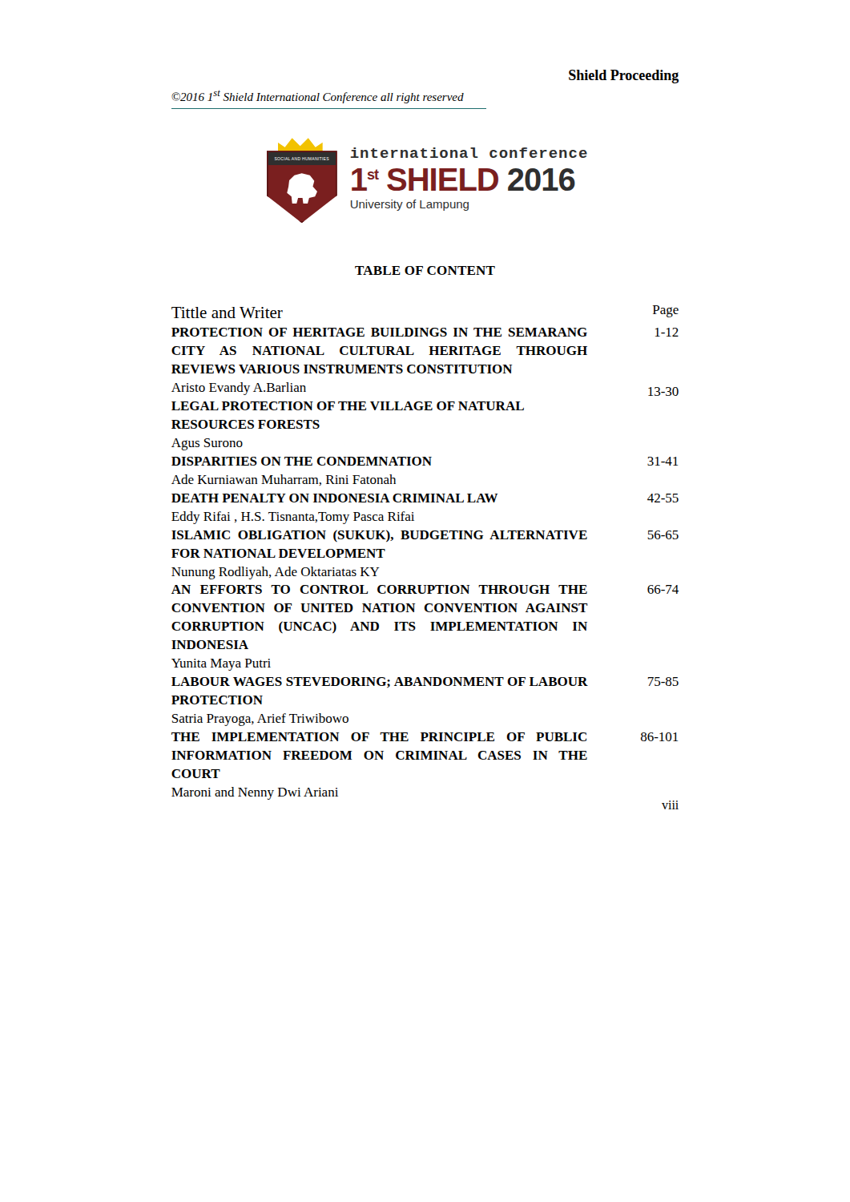Shield Proceeding
©2016 1st Shield International Conference all right reserved
SOCIAL AND HUMANITIES
international conference
1st SHIELD 2016
University of Lampung
TABLE OF CONTENT
| Tittle and Writer | Page |
| PROTECTION OF HERITAGE BUILDINGS IN THE SEMARANG CITY AS NATIONAL CULTURAL HERITAGE THROUGH REVIEWS VARIOUS INSTRUMENTS CONSTITUTION Aristo Evandy A.Barlian | 1-12 |
| LEGAL PROTECTION OF THE VILLAGE OF NATURAL RESOURCES FORESTS Agus Surono | 13-30 |
| DISPARITIES ON THE CONDEMNATION Ade Kurniawan Muharram, Rini Fatonah | 31-41 |
| DEATH PENALTY ON INDONESIA CRIMINAL LAW Eddy Rifai , H.S. Tisnanta,Tomy Pasca Rifai | 42-55 |
| ISLAMIC OBLIGATION (SUKUK), BUDGETING ALTERNATIVE FOR NATIONAL DEVELOPMENT Nunung Rodliyah, Ade Oktariatas KY | 56-65 |
| AN EFFORTS TO CONTROL CORRUPTION THROUGH THE CONVENTION OF UNITED NATION CONVENTION AGAINST CORRUPTION (UNCAC) AND ITS IMPLEMENTATION IN INDONESIA Yunita Maya Putri | 66-74 |
| LABOUR WAGES STEVEDORING; ABANDONMENT OF LABOUR PROTECTION Satria Prayoga, Arief Triwibowo | 75-85 |
| THE IMPLEMENTATION OF THE PRINCIPLE OF PUBLIC INFORMATION FREEDOM ON CRIMINAL CASES IN THE COURT Maroni and Nenny Dwi Ariani | 86-101 |
viii